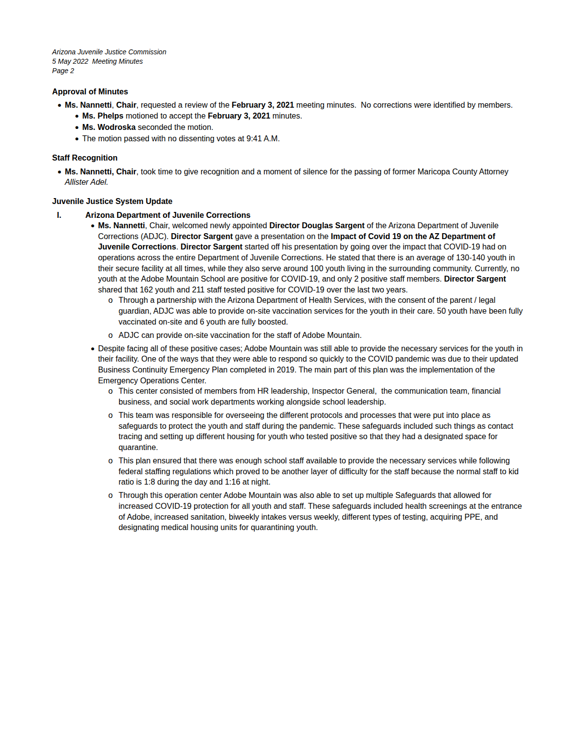Arizona Juvenile Justice Commission 5 May 2022 Meeting Minutes Page 2
Approval of Minutes
Ms. Nannetti, Chair, requested a review of the February 3, 2021 meeting minutes. No corrections were identified by members.
Ms. Phelps motioned to accept the February 3, 2021 minutes.
Ms. Wodroska seconded the motion.
The motion passed with no dissenting votes at 9:41 A.M.
Staff Recognition
Ms. Nannetti, Chair, took time to give recognition and a moment of silence for the passing of former Maricopa County Attorney Allister Adel.
Juvenile Justice System Update
I. Arizona Department of Juvenile Corrections
Ms. Nannetti, Chair, welcomed newly appointed Director Douglas Sargent of the Arizona Department of Juvenile Corrections (ADJC). Director Sargent gave a presentation on the Impact of Covid 19 on the AZ Department of Juvenile Corrections. Director Sargent started off his presentation by going over the impact that COVID-19 had on operations across the entire Department of Juvenile Corrections. He stated that there is an average of 130-140 youth in their secure facility at all times, while they also serve around 100 youth living in the surrounding community. Currently, no youth at the Adobe Mountain School are positive for COVID-19, and only 2 positive staff members. Director Sargent shared that 162 youth and 211 staff tested positive for COVID-19 over the last two years.
Through a partnership with the Arizona Department of Health Services, with the consent of the parent / legal guardian, ADJC was able to provide on-site vaccination services for the youth in their care. 50 youth have been fully vaccinated on-site and 6 youth are fully boosted.
ADJC can provide on-site vaccination for the staff of Adobe Mountain.
Despite facing all of these positive cases; Adobe Mountain was still able to provide the necessary services for the youth in their facility. One of the ways that they were able to respond so quickly to the COVID pandemic was due to their updated Business Continuity Emergency Plan completed in 2019. The main part of this plan was the implementation of the Emergency Operations Center.
This center consisted of members from HR leadership, Inspector General, the communication team, financial business, and social work departments working alongside school leadership.
This team was responsible for overseeing the different protocols and processes that were put into place as safeguards to protect the youth and staff during the pandemic. These safeguards included such things as contact tracing and setting up different housing for youth who tested positive so that they had a designated space for quarantine.
This plan ensured that there was enough school staff available to provide the necessary services while following federal staffing regulations which proved to be another layer of difficulty for the staff because the normal staff to kid ratio is 1:8 during the day and 1:16 at night.
Through this operation center Adobe Mountain was also able to set up multiple Safeguards that allowed for increased COVID-19 protection for all youth and staff. These safeguards included health screenings at the entrance of Adobe, increased sanitation, biweekly intakes versus weekly, different types of testing, acquiring PPE, and designating medical housing units for quarantining youth.